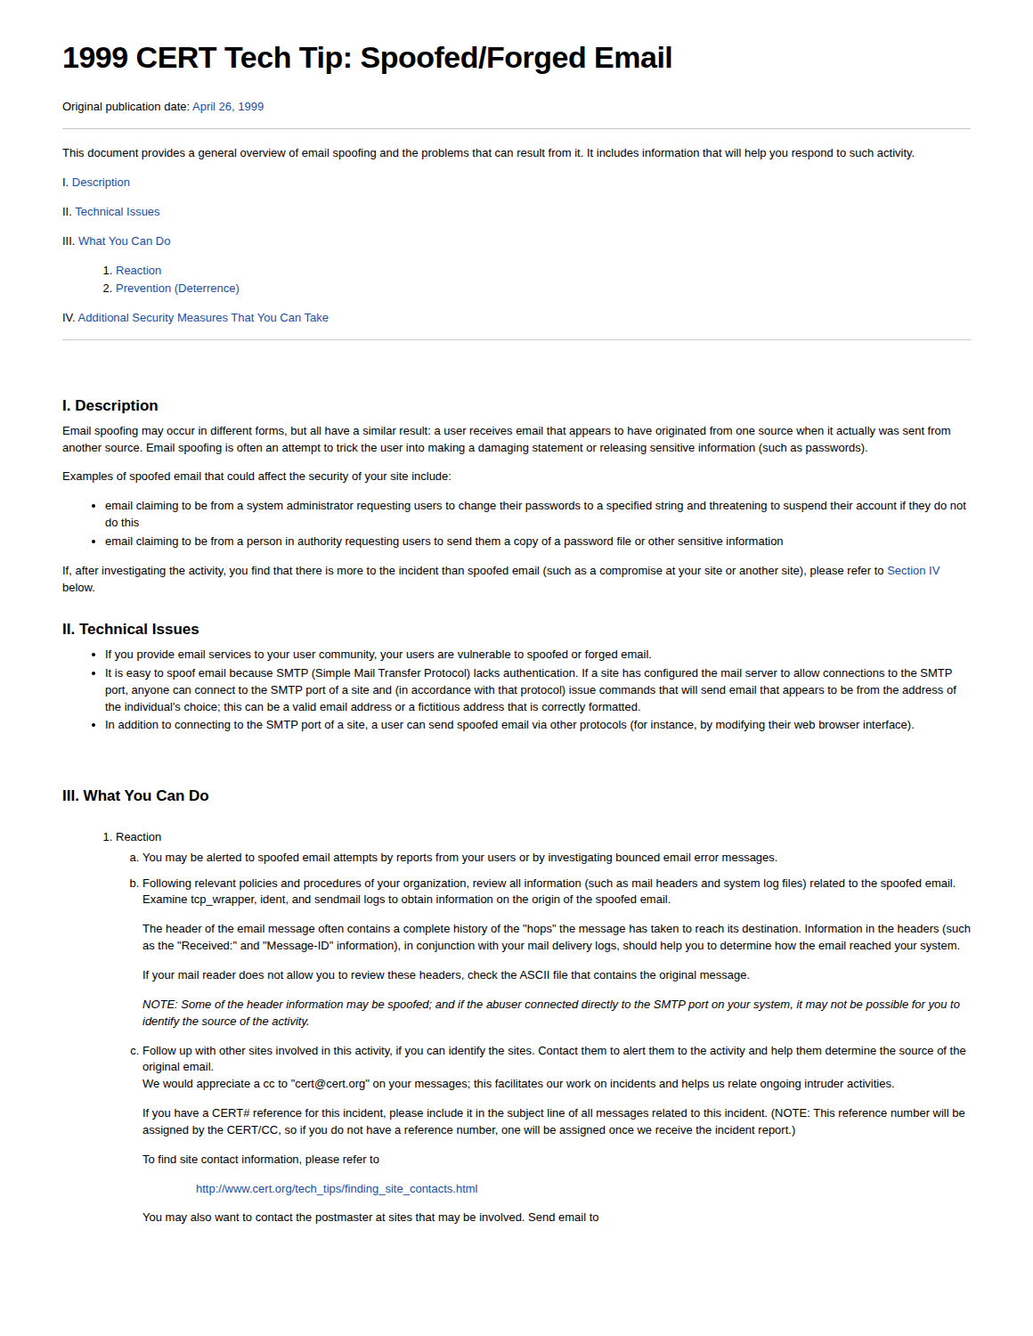1999 CERT Tech Tip: Spoofed/Forged Email
Original publication date: April 26, 1999
This document provides a general overview of email spoofing and the problems that can result from it. It includes information that will help you respond to such activity.
I. Description
II. Technical Issues
III. What You Can Do
Reaction
Prevention (Deterrence)
IV. Additional Security Measures That You Can Take
I. Description
Email spoofing may occur in different forms, but all have a similar result: a user receives email that appears to have originated from one source when it actually was sent from another source. Email spoofing is often an attempt to trick the user into making a damaging statement or releasing sensitive information (such as passwords).
Examples of spoofed email that could affect the security of your site include:
email claiming to be from a system administrator requesting users to change their passwords to a specified string and threatening to suspend their account if they do not do this
email claiming to be from a person in authority requesting users to send them a copy of a password file or other sensitive information
If, after investigating the activity, you find that there is more to the incident than spoofed email (such as a compromise at your site or another site), please refer to Section IV below.
II. Technical Issues
If you provide email services to your user community, your users are vulnerable to spoofed or forged email.
It is easy to spoof email because SMTP (Simple Mail Transfer Protocol) lacks authentication. If a site has configured the mail server to allow connections to the SMTP port, anyone can connect to the SMTP port of a site and (in accordance with that protocol) issue commands that will send email that appears to be from the address of the individual's choice; this can be a valid email address or a fictitious address that is correctly formatted.
In addition to connecting to the SMTP port of a site, a user can send spoofed email via other protocols (for instance, by modifying their web browser interface).
III. What You Can Do
Reaction
You may be alerted to spoofed email attempts by reports from your users or by investigating bounced email error messages.
Following relevant policies and procedures of your organization, review all information (such as mail headers and system log files) related to the spoofed email.
Examine tcp_wrapper, ident, and sendmail logs to obtain information on the origin of the spoofed email.
The header of the email message often contains a complete history of the "hops" the message has taken to reach its destination. Information in the headers (such as the "Received:" and "Message-ID" information), in conjunction with your mail delivery logs, should help you to determine how the email reached your system.
If your mail reader does not allow you to review these headers, check the ASCII file that contains the original message.
NOTE: Some of the header information may be spoofed; and if the abuser connected directly to the SMTP port on your system, it may not be possible for you to identify the source of the activity.
Follow up with other sites involved in this activity, if you can identify the sites. Contact them to alert them to the activity and help them determine the source of the original email.
We would appreciate a cc to "cert@cert.org" on your messages; this facilitates our work on incidents and helps us relate ongoing intruder activities.
If you have a CERT# reference for this incident, please include it in the subject line of all messages related to this incident. (NOTE: This reference number will be assigned by the CERT/CC, so if you do not have a reference number, one will be assigned once we receive the incident report.)
To find site contact information, please refer to
http://www.cert.org/tech_tips/finding_site_contacts.html
You may also want to contact the postmaster at sites that may be involved. Send email to